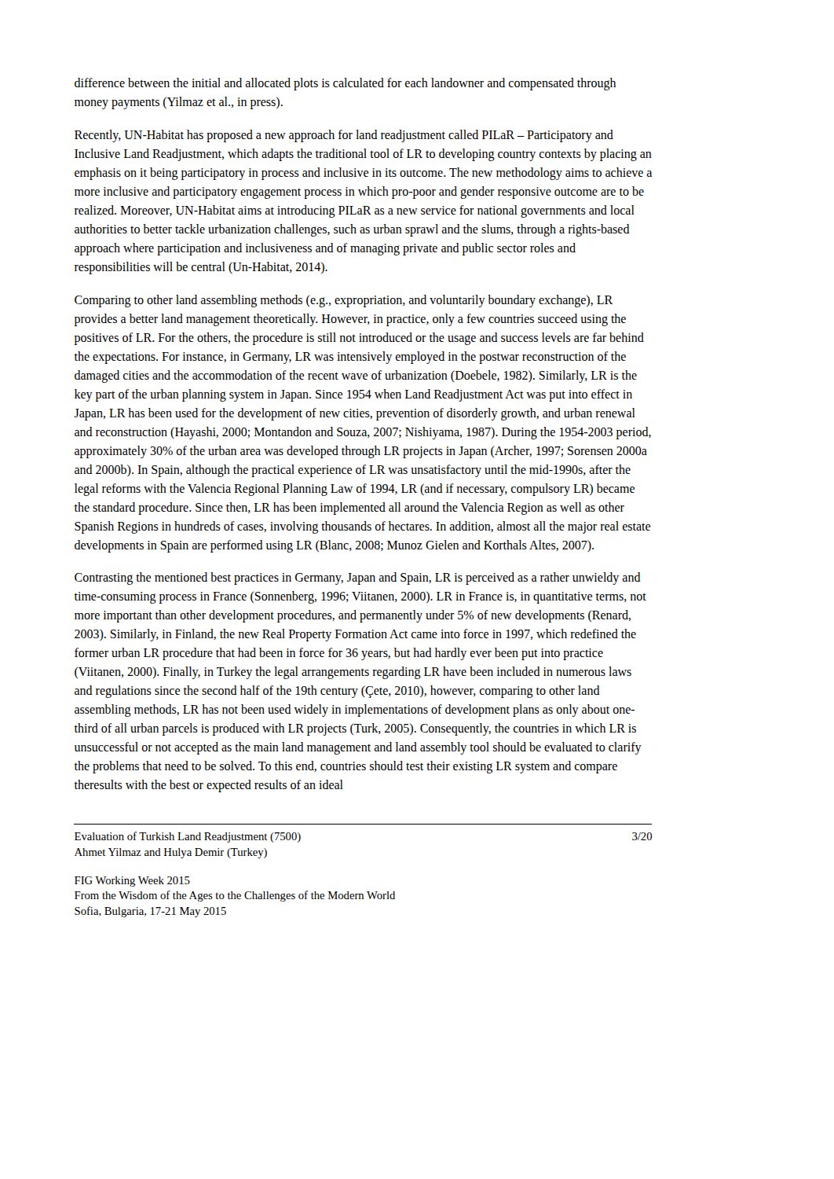difference between the initial and allocated plots is calculated for each landowner and compensated through money payments (Yilmaz et al., in press).
Recently, UN-Habitat has proposed a new approach for land readjustment called PILaR – Participatory and Inclusive Land Readjustment, which adapts the traditional tool of LR to developing country contexts by placing an emphasis on it being participatory in process and inclusive in its outcome. The new methodology aims to achieve a more inclusive and participatory engagement process in which pro-poor and gender responsive outcome are to be realized. Moreover, UN-Habitat aims at introducing PILaR as a new service for national governments and local authorities to better tackle urbanization challenges, such as urban sprawl and the slums, through a rights-based approach where participation and inclusiveness and of managing private and public sector roles and responsibilities will be central (Un-Habitat, 2014).
Comparing to other land assembling methods (e.g., expropriation, and voluntarily boundary exchange), LR provides a better land management theoretically. However, in practice, only a few countries succeed using the positives of LR. For the others, the procedure is still not introduced or the usage and success levels are far behind the expectations. For instance, in Germany, LR was intensively employed in the postwar reconstruction of the damaged cities and the accommodation of the recent wave of urbanization (Doebele, 1982). Similarly, LR is the key part of the urban planning system in Japan. Since 1954 when Land Readjustment Act was put into effect in Japan, LR has been used for the development of new cities, prevention of disorderly growth, and urban renewal and reconstruction (Hayashi, 2000; Montandon and Souza, 2007; Nishiyama, 1987). During the 1954-2003 period, approximately 30% of the urban area was developed through LR projects in Japan (Archer, 1997; Sorensen 2000a and 2000b). In Spain, although the practical experience of LR was unsatisfactory until the mid-1990s, after the legal reforms with the Valencia Regional Planning Law of 1994, LR (and if necessary, compulsory LR) became the standard procedure. Since then, LR has been implemented all around the Valencia Region as well as other Spanish Regions in hundreds of cases, involving thousands of hectares. In addition, almost all the major real estate developments in Spain are performed using LR (Blanc, 2008; Munoz Gielen and Korthals Altes, 2007).
Contrasting the mentioned best practices in Germany, Japan and Spain, LR is perceived as a rather unwieldy and time-consuming process in France (Sonnenberg, 1996; Viitanen, 2000). LR in France is, in quantitative terms, not more important than other development procedures, and permanently under 5% of new developments (Renard, 2003). Similarly, in Finland, the new Real Property Formation Act came into force in 1997, which redefined the former urban LR procedure that had been in force for 36 years, but had hardly ever been put into practice (Viitanen, 2000). Finally, in Turkey the legal arrangements regarding LR have been included in numerous laws and regulations since the second half of the 19th century (Çete, 2010), however, comparing to other land assembling methods, LR has not been used widely in implementations of development plans as only about one-third of all urban parcels is produced with LR projects (Turk, 2005). Consequently, the countries in which LR is unsuccessful or not accepted as the main land management and land assembly tool should be evaluated to clarify the problems that need to be solved. To this end, countries should test their existing LR system and compare theresults with the best or expected results of an ideal
Evaluation of Turkish Land Readjustment (7500)
Ahmet Yilmaz and Hulya Demir (Turkey)
3/20
FIG Working Week 2015
From the Wisdom of the Ages to the Challenges of the Modern World
Sofia, Bulgaria, 17-21 May 2015